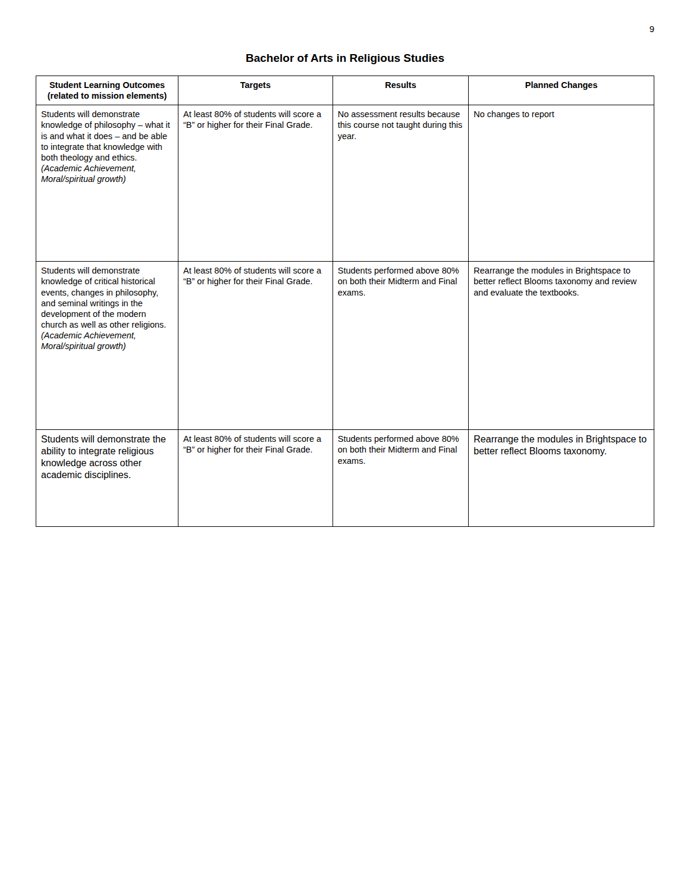9
Bachelor of Arts in Religious Studies
| Student Learning Outcomes (related to mission elements) | Targets | Results | Planned Changes |
| --- | --- | --- | --- |
| Students will demonstrate knowledge of philosophy – what it is and what it does – and be able to integrate that knowledge with both theology and ethics. (Academic Achievement, Moral/spiritual growth) | At least 80% of students will score a “B” or higher for their Final Grade. | No assessment results because this course not taught during this year. | No changes to report |
| Students will demonstrate knowledge of critical historical events, changes in philosophy, and seminal writings in the development of the modern church as well as other religions. (Academic Achievement, Moral/spiritual growth) | At least 80% of students will score a “B” or higher for their Final Grade. | Students performed above 80% on both their Midterm and Final exams. | Rearrange the modules in Brightspace to better reflect Blooms taxonomy and review and evaluate the textbooks. |
| Students will demonstrate the ability to integrate religious knowledge across other academic disciplines. | At least 80% of students will score a “B” or higher for their Final Grade. | Students performed above 80% on both their Midterm and Final exams. | Rearrange the modules in Brightspace to better reflect Blooms taxonomy. |